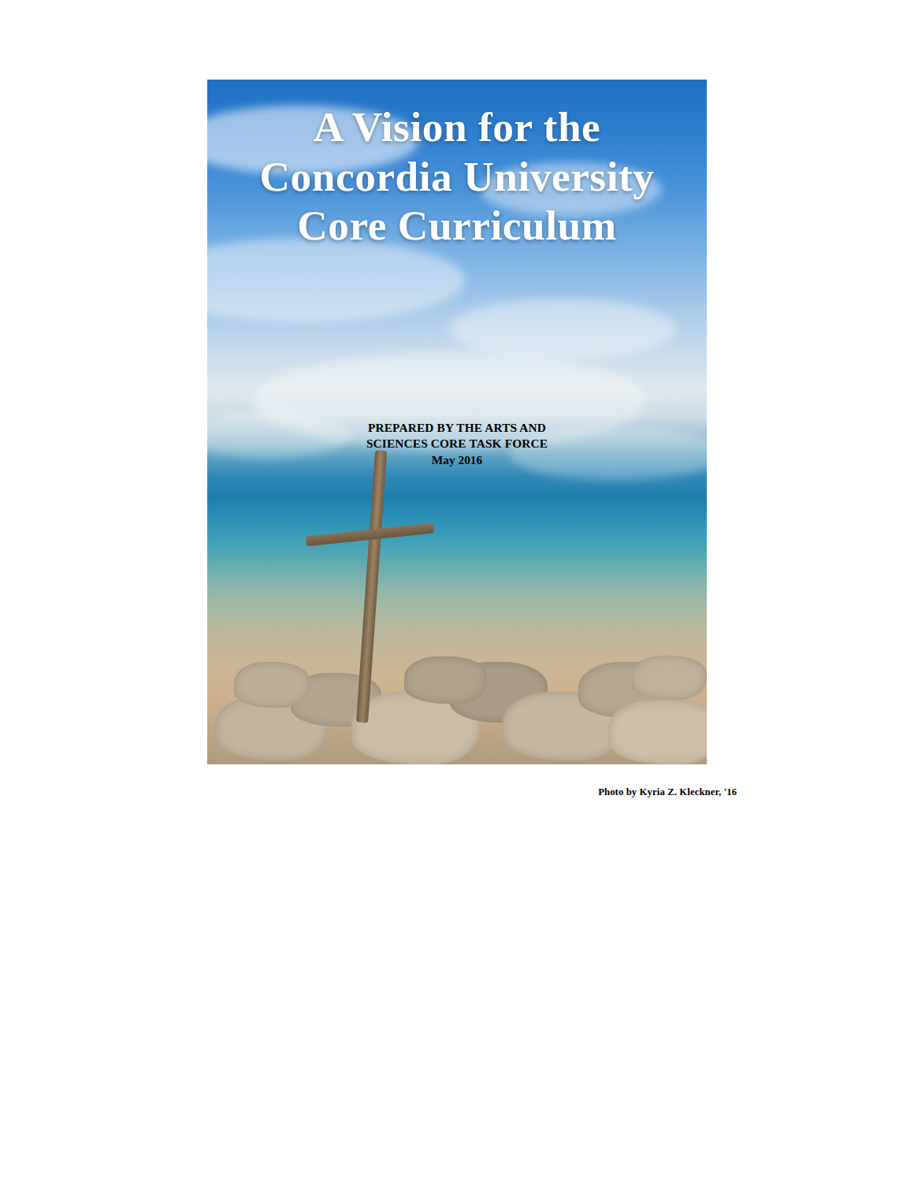A Vision for the
Concordia University
Core Curriculum
Prepared by the Arts and
Sciences Core Task Force
May 2016
Photo by Kyria Z. Kleckner, '16